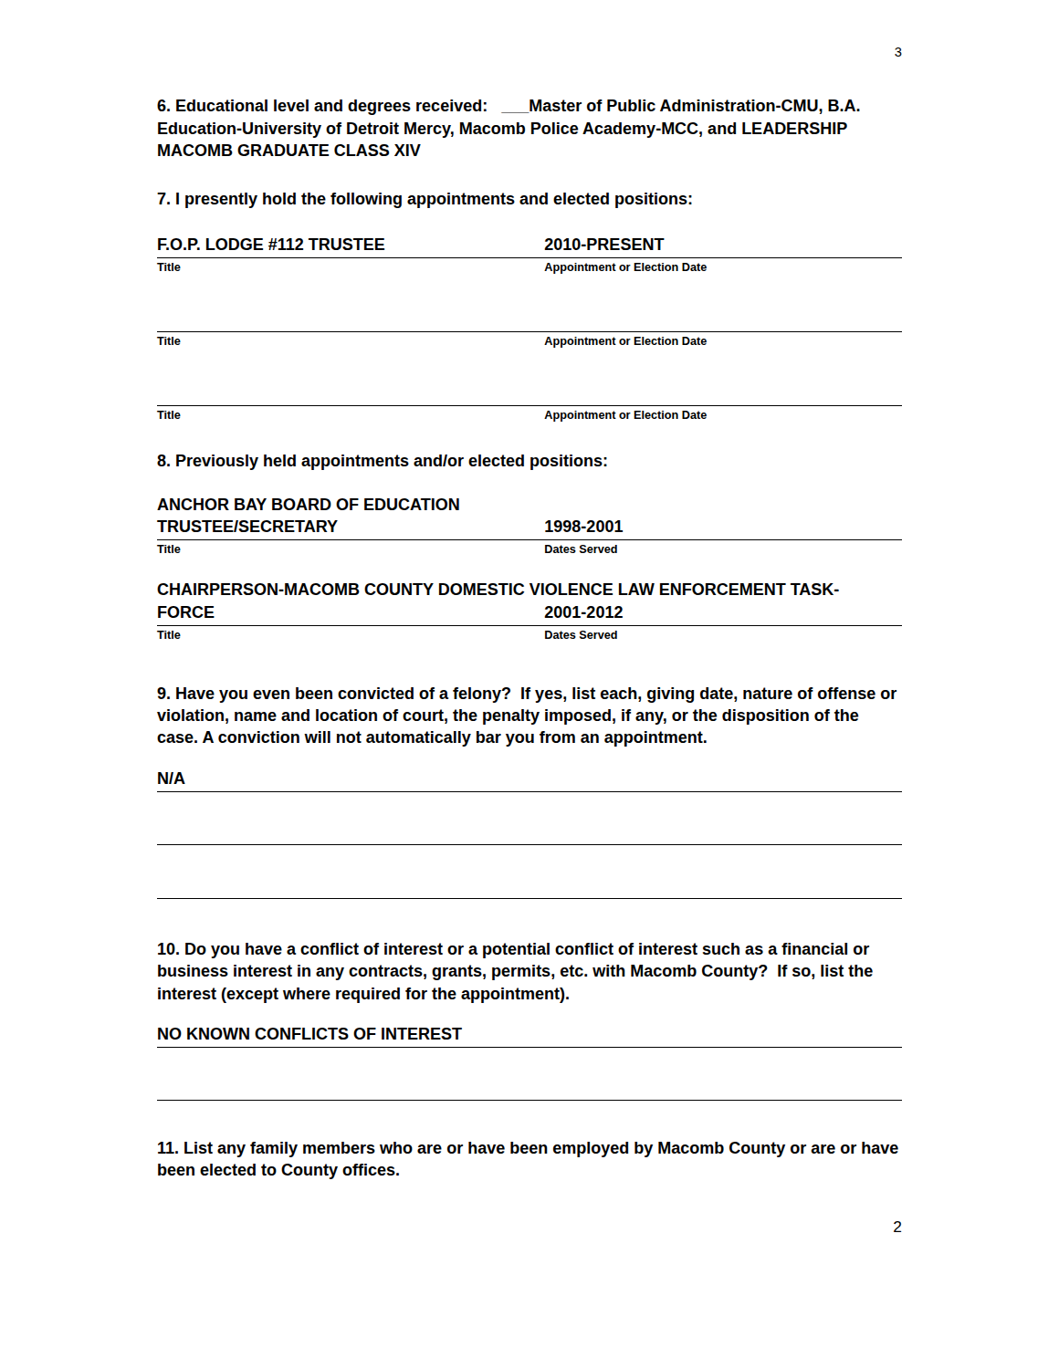3
6. Educational level and degrees received: ___Master of Public Administration-CMU, B.A. Education-University of Detroit Mercy, Macomb Police Academy-MCC, and LEADERSHIP MACOMB GRADUATE CLASS XIV
7. I presently hold the following appointments and elected positions:
F.O.P. LODGE #112 TRUSTEE 2010-PRESENT
Title Appointment or Election Date
Title Appointment or Election Date
Title Appointment or Election Date
8. Previously held appointments and/or elected positions:
ANCHOR BAY BOARD OF EDUCATION
TRUSTEE/SECRETARY 1998-2001
Title Dates Served
CHAIRPERSON-MACOMB COUNTY DOMESTIC VIOLENCE LAW ENFORCEMENT TASK-
FORCE 2001-2012
Title Dates Served
9. Have you even been convicted of a felony? If yes, list each, giving date, nature of offense or violation, name and location of court, the penalty imposed, if any, or the disposition of the case. A conviction will not automatically bar you from an appointment.
N/A
10. Do you have a conflict of interest or a potential conflict of interest such as a financial or business interest in any contracts, grants, permits, etc. with Macomb County? If so, list the interest (except where required for the appointment).
NO KNOWN CONFLICTS OF INTEREST
11. List any family members who are or have been employed by Macomb County or are or have been elected to County offices.
2